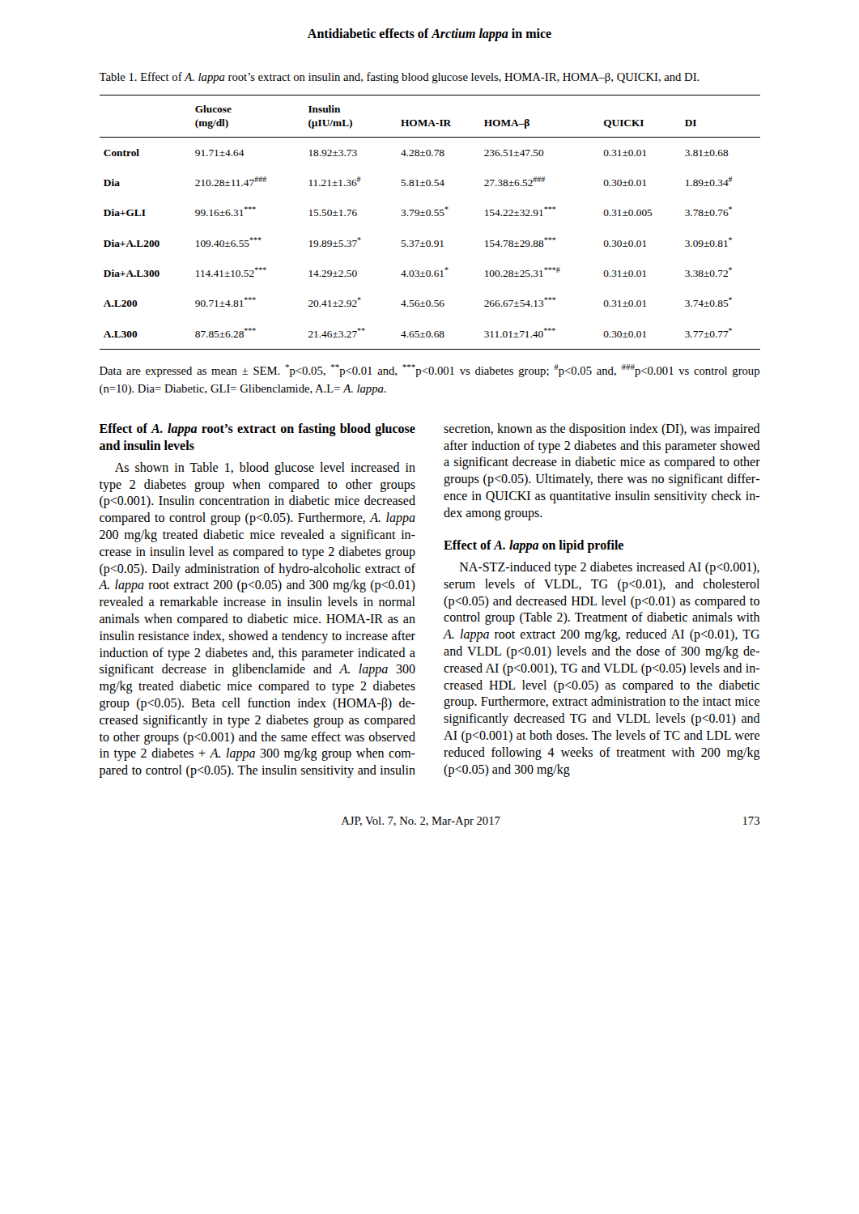Antidiabetic effects of Arctium lappa in mice
Table 1. Effect of A. lappa root’s extract on insulin and, fasting blood glucose levels, HOMA-IR, HOMA–β, QUICKI, and DI.
| | Glucose (mg/dl) | Insulin (µIU/mL) | HOMA-IR | HOMA–β | QUICKI | DI |
| --- | --- | --- | --- | --- | --- | --- |
| Control | 91.71±4.64 | 18.92±3.73 | 4.28±0.78 | 236.51±47.50 | 0.31±0.01 | 3.81±0.68 |
| Dia | 210.28±11.47 ### | 11.21±1.36 # | 5.81±0.54 | 27.38±6.52 ### | 0.30±0.01 | 1.89±0.34 # |
| Dia+GLI | 99.16±6.31 *** | 15.50±1.76 | 3.79±0.55 * | 154.22±32.91 *** | 0.31±0.005 | 3.78±0.76 * |
| Dia+A.L200 | 109.40±6.55 *** | 19.89±5.37 * | 5.37±0.91 | 154.78±29.88 *** | 0.30±0.01 | 3.09±0.81 * |
| Dia+A.L300 | 114.41±10.52 *** | 14.29±2.50 | 4.03±0.61 * | 100.28±25.31 ***# | 0.31±0.01 | 3.38±0.72 * |
| A.L200 | 90.71±4.81 *** | 20.41±2.92 * | 4.56±0.56 | 266.67±54.13 *** | 0.31±0.01 | 3.74±0.85 * |
| A.L300 | 87.85±6.28 *** | 21.46±3.27 ** | 4.65±0.68 | 311.01±71.40 *** | 0.30±0.01 | 3.77±0.77 * |
Data are expressed as mean ± SEM. *p<0.05, **p<0.01 and, ***p<0.001 vs diabetes group; #p<0.05 and, ###p<0.001 vs control group (n=10). Dia= Diabetic, GLI= Glibenclamide, A.L= A. lappa.
Effect of A. lappa root’s extract on fasting blood glucose and insulin levels
As shown in Table 1, blood glucose level increased in type 2 diabetes group when compared to other groups (p<0.001). Insulin concentration in diabetic mice decreased compared to control group (p<0.05). Furthermore, A. lappa 200 mg/kg treated diabetic mice revealed a significant increase in insulin level as compared to type 2 diabetes group (p<0.05). Daily administration of hydro-alcoholic extract of A. lappa root extract 200 (p<0.05) and 300 mg/kg (p<0.01) revealed a remarkable increase in insulin levels in normal animals when compared to diabetic mice. HOMA-IR as an insulin resistance index, showed a tendency to increase after induction of type 2 diabetes and, this parameter indicated a significant decrease in glibenclamide and A. lappa 300 mg/kg treated diabetic mice compared to type 2 diabetes group (p<0.05). Beta cell function index (HOMA-β) decreased significantly in type 2 diabetes group as compared to other groups (p<0.001) and the same effect was observed in type 2 diabetes + A. lappa 300 mg/kg group when compared to control (p<0.05). The insulin sensitivity and insulin secretion, known as the disposition index (DI), was impaired after induction of type 2 diabetes and this parameter showed a significant decrease in diabetic mice as compared to other groups (p<0.05). Ultimately, there was no significant difference in QUICKI as quantitative insulin sensitivity check index among groups.
Effect of A. lappa on lipid profile
NA-STZ-induced type 2 diabetes increased AI (p<0.001), serum levels of VLDL, TG (p<0.01), and cholesterol (p<0.05) and decreased HDL level (p<0.01) as compared to control group (Table 2). Treatment of diabetic animals with A. lappa root extract 200 mg/kg, reduced AI (p<0.01), TG and VLDL (p<0.01) levels and the dose of 300 mg/kg decreased AI (p<0.001), TG and VLDL (p<0.05) levels and increased HDL level (p<0.05) as compared to the diabetic group. Furthermore, extract administration to the intact mice significantly decreased TG and VLDL levels (p<0.01) and AI (p<0.001) at both doses. The levels of TC and LDL were reduced following 4 weeks of treatment with 200 mg/kg (p<0.05) and 300 mg/kg
AJP, Vol. 7, No. 2, Mar-Apr 2017 173